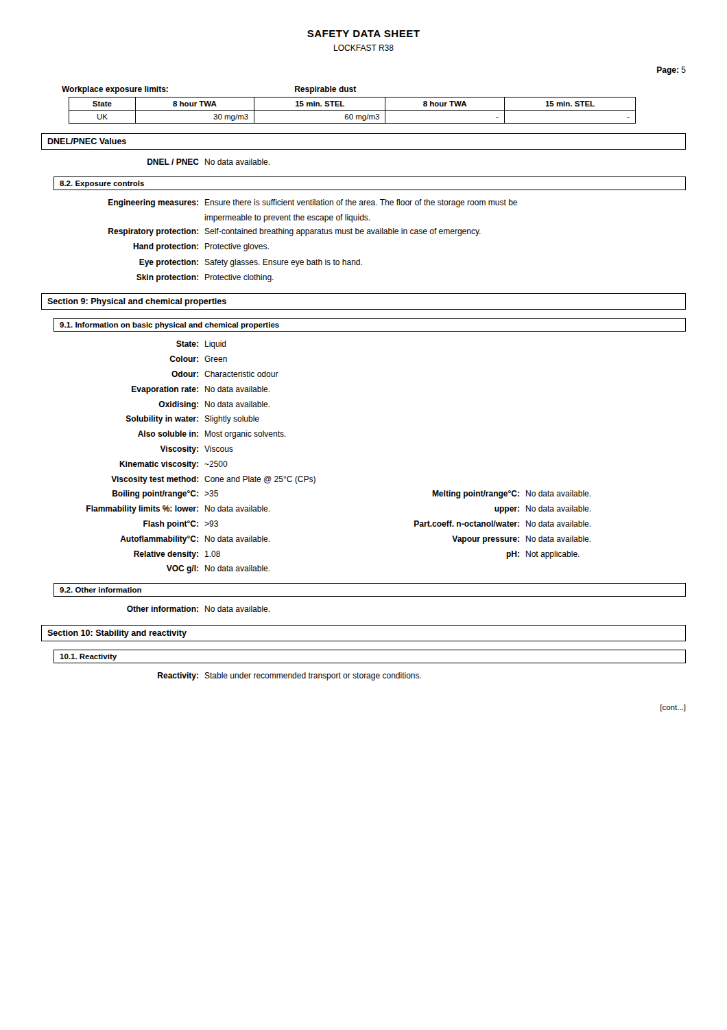SAFETY DATA SHEET
LOCKFAST R38
Page: 5
Workplace exposure limits: Respirable dust
| State | 8 hour TWA | 15 min. STEL | 8 hour TWA | 15 min. STEL |
| --- | --- | --- | --- | --- |
| UK | 30 mg/m3 | 60 mg/m3 | - | - |
DNEL/PNEC Values
DNEL / PNEC
No data available.
8.2. Exposure controls
Engineering measures:
Ensure there is sufficient ventilation of the area. The floor of the storage room must be
impermeable to prevent the escape of liquids.
Respiratory protection:
Self-contained breathing apparatus must be available in case of emergency.
Hand protection:
Protective gloves.
Eye protection:
Safety glasses. Ensure eye bath is to hand.
Skin protection:
Protective clothing.
Section 9: Physical and chemical properties
9.1. Information on basic physical and chemical properties
State:
Liquid
Colour:
Green
Odour:
Characteristic odour
Evaporation rate:
No data available.
Oxidising:
No data available.
Solubility in water:
Slightly soluble
Also soluble in:
Most organic solvents.
Viscosity:
Viscous
Kinematic viscosity:
~2500
Viscosity test method:
Cone and Plate @ 25°C (CPs)
Boiling point/range°C:
>35
Melting point/range°C:
No data available.
Flammability limits %: lower:
No data available.
upper:
No data available.
Flash point°C:
>93
Part.coeff. n-octanol/water:
No data available.
Autoflammability°C:
No data available.
Vapour pressure:
No data available.
Relative density:
1.08
pH:
Not applicable.
VOC g/l:
No data available.
9.2. Other information
Other information:
No data available.
Section 10: Stability and reactivity
10.1. Reactivity
Reactivity:
Stable under recommended transport or storage conditions.
[cont...]